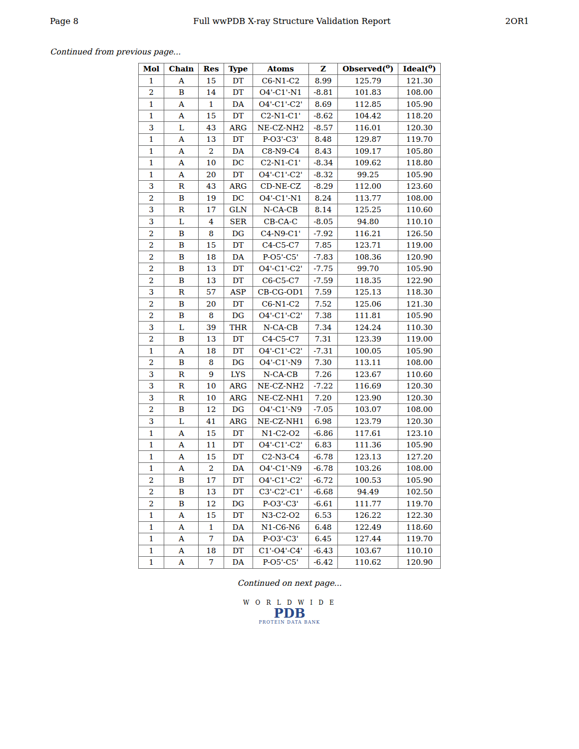Page 8
Full wwPDB X-ray Structure Validation Report
2OR1
Continued from previous page...
| Mol | Chain | Res | Type | Atoms | Z | Observed( o ) | Ideal( o ) |
| --- | --- | --- | --- | --- | --- | --- | --- |
| 1 | A | 15 | DT | C6-N1-C2 | 8.99 | 125.79 | 121.30 |
| 2 | B | 14 | DT | O4'-C1'-N1 | -8.81 | 101.83 | 108.00 |
| 1 | A | 1 | DA | O4'-C1'-C2' | 8.69 | 112.85 | 105.90 |
| 1 | A | 15 | DT | C2-N1-C1' | -8.62 | 104.42 | 118.20 |
| 3 | L | 43 | ARG | NE-CZ-NH2 | -8.57 | 116.01 | 120.30 |
| 1 | A | 13 | DT | P-O3'-C3' | 8.48 | 129.87 | 119.70 |
| 1 | A | 2 | DA | C8-N9-C4 | 8.43 | 109.17 | 105.80 |
| 1 | A | 10 | DC | C2-N1-C1' | -8.34 | 109.62 | 118.80 |
| 1 | A | 20 | DT | O4'-C1'-C2' | -8.32 | 99.25 | 105.90 |
| 3 | R | 43 | ARG | CD-NE-CZ | -8.29 | 112.00 | 123.60 |
| 2 | B | 19 | DC | O4'-C1'-N1 | 8.24 | 113.77 | 108.00 |
| 3 | R | 17 | GLN | N-CA-CB | 8.14 | 125.25 | 110.60 |
| 3 | L | 4 | SER | CB-CA-C | -8.05 | 94.80 | 110.10 |
| 2 | B | 8 | DG | C4-N9-C1' | -7.92 | 116.21 | 126.50 |
| 2 | B | 15 | DT | C4-C5-C7 | 7.85 | 123.71 | 119.00 |
| 2 | B | 18 | DA | P-O5'-C5' | -7.83 | 108.36 | 120.90 |
| 2 | B | 13 | DT | O4'-C1'-C2' | -7.75 | 99.70 | 105.90 |
| 2 | B | 13 | DT | C6-C5-C7 | -7.59 | 118.35 | 122.90 |
| 3 | R | 57 | ASP | CB-CG-OD1 | 7.59 | 125.13 | 118.30 |
| 2 | B | 20 | DT | C6-N1-C2 | 7.52 | 125.06 | 121.30 |
| 2 | B | 8 | DG | O4'-C1'-C2' | 7.38 | 111.81 | 105.90 |
| 3 | L | 39 | THR | N-CA-CB | 7.34 | 124.24 | 110.30 |
| 2 | B | 13 | DT | C4-C5-C7 | 7.31 | 123.39 | 119.00 |
| 1 | A | 18 | DT | O4'-C1'-C2' | -7.31 | 100.05 | 105.90 |
| 2 | B | 8 | DG | O4'-C1'-N9 | 7.30 | 113.11 | 108.00 |
| 3 | R | 9 | LYS | N-CA-CB | 7.26 | 123.67 | 110.60 |
| 3 | R | 10 | ARG | NE-CZ-NH2 | -7.22 | 116.69 | 120.30 |
| 3 | R | 10 | ARG | NE-CZ-NH1 | 7.20 | 123.90 | 120.30 |
| 2 | B | 12 | DG | O4'-C1'-N9 | -7.05 | 103.07 | 108.00 |
| 3 | L | 41 | ARG | NE-CZ-NH1 | 6.98 | 123.79 | 120.30 |
| 1 | A | 15 | DT | N1-C2-O2 | -6.86 | 117.61 | 123.10 |
| 1 | A | 11 | DT | O4'-C1'-C2' | 6.83 | 111.36 | 105.90 |
| 1 | A | 15 | DT | C2-N3-C4 | -6.78 | 123.13 | 127.20 |
| 1 | A | 2 | DA | O4'-C1'-N9 | -6.78 | 103.26 | 108.00 |
| 2 | B | 17 | DT | O4'-C1'-C2' | -6.72 | 100.53 | 105.90 |
| 2 | B | 13 | DT | C3'-C2'-C1' | -6.68 | 94.49 | 102.50 |
| 2 | B | 12 | DG | P-O3'-C3' | -6.61 | 111.77 | 119.70 |
| 1 | A | 15 | DT | N3-C2-O2 | 6.53 | 126.22 | 122.30 |
| 1 | A | 1 | DA | N1-C6-N6 | 6.48 | 122.49 | 118.60 |
| 1 | A | 7 | DA | P-O3'-C3' | 6.45 | 127.44 | 119.70 |
| 1 | A | 18 | DT | C1'-O4'-C4' | -6.43 | 103.67 | 110.10 |
| 1 | A | 7 | DA | P-O5'-C5' | -6.42 | 110.62 | 120.90 |
Continued on next page...
W O R L D W I D E
PDB
PROTEIN DATA BANK